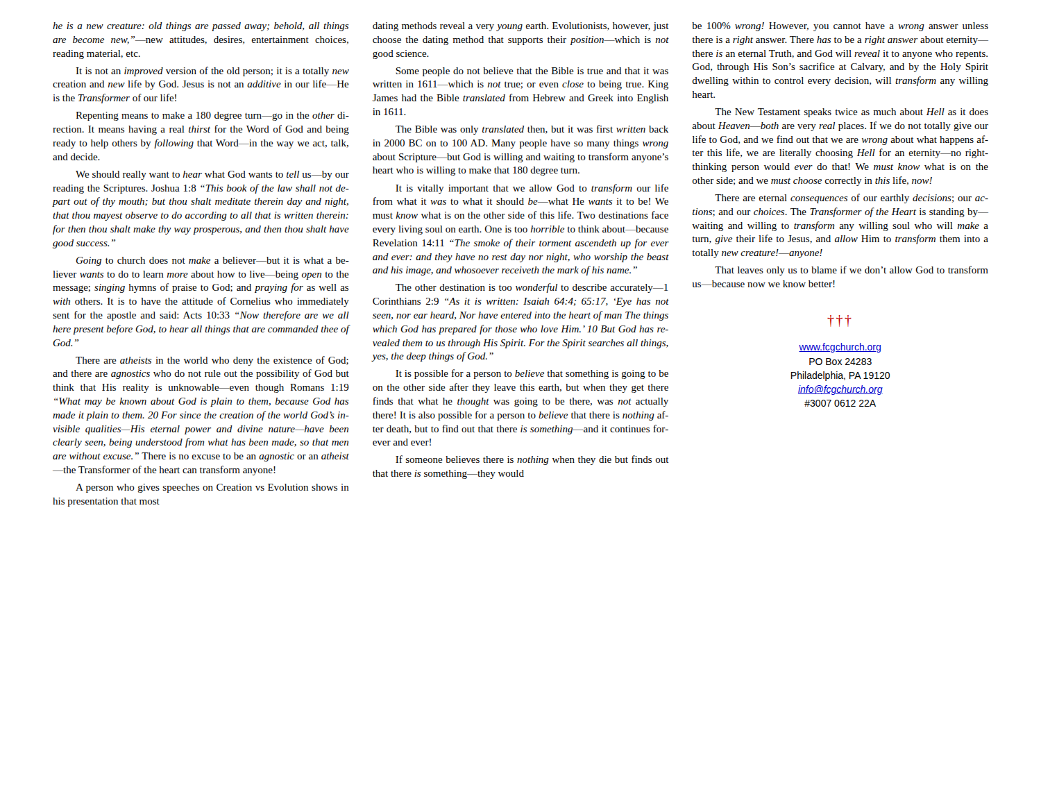he is a new creature: old things are passed away; behold, all things are become new,”—new attitudes, desires, entertainment choices, reading material, etc.
It is not an improved version of the old person; it is a totally new creation and new life by God. Jesus is not an additive in our life—He is the Transformer of our life!
Repenting means to make a 180 degree turn—go in the other direction. It means having a real thirst for the Word of God and being ready to help others by following that Word—in the way we act, talk, and decide.
We should really want to hear what God wants to tell us—by our reading the Scriptures. Joshua 1:8 “This book of the law shall not depart out of thy mouth; but thou shalt meditate therein day and night, that thou mayest observe to do according to all that is written therein: for then thou shalt make thy way prosperous, and then thou shalt have good success.”
Going to church does not make a believer—but it is what a believer wants to do to learn more about how to live—being open to the message; singing hymns of praise to God; and praying for as well as with others. It is to have the attitude of Cornelius who immediately sent for the apostle and said: Acts 10:33 “Now therefore are we all here present before God, to hear all things that are commanded thee of God.”
There are atheists in the world who deny the existence of God; and there are agnostics who do not rule out the possibility of God but think that His reality is unknowable—even though Romans 1:19 “What may be known about God is plain to them, because God has made it plain to them. 20 For since the creation of the world God’s invisible qualities—His eternal power and divine nature—have been clearly seen, being understood from what has been made, so that men are without excuse.” There is no excuse to be an agnostic or an atheist—the Transformer of the heart can transform anyone!
A person who gives speeches on Creation vs Evolution shows in his presentation that most
dating methods reveal a very young earth. Evolutionists, however, just choose the dating method that supports their position—which is not good science.
Some people do not believe that the Bible is true and that it was written in 1611—which is not true; or even close to being true. King James had the Bible translated from Hebrew and Greek into English in 1611.
The Bible was only translated then, but it was first written back in 2000 BC on to 100 AD. Many people have so many things wrong about Scripture—but God is willing and waiting to transform anyone’s heart who is willing to make that 180 degree turn.
It is vitally important that we allow God to transform our life from what it was to what it should be—what He wants it to be! We must know what is on the other side of this life. Two destinations face every living soul on earth. One is too horrible to think about—because Revelation 14:11 “The smoke of their torment ascendeth up for ever and ever: and they have no rest day nor night, who worship the beast and his image, and whosoever receiveth the mark of his name.”
The other destination is too wonderful to describe accurately—1 Corinthians 2:9 “As it is written: Isaiah 64:4; 65:17, ‘Eye has not seen, nor ear heard, Nor have entered into the heart of man The things which God has prepared for those who love Him.’ 10 But God has revealed them to us through His Spirit. For the Spirit searches all things, yes, the deep things of God.”
It is possible for a person to believe that something is going to be on the other side after they leave this earth, but when they get there finds that what he thought was going to be there, was not actually there! It is also possible for a person to believe that there is nothing after death, but to find out that there is something—and it continues forever and ever!
If someone believes there is nothing when they die but finds out that there is something—they would
be 100% wrong! However, you cannot have a wrong answer unless there is a right answer. There has to be a right answer about eternity—there is an eternal Truth, and God will reveal it to anyone who repents. God, through His Son’s sacrifice at Calvary, and by the Holy Spirit dwelling within to control every decision, will transform any willing heart.
The New Testament speaks twice as much about Hell as it does about Heaven—both are very real places. If we do not totally give our life to God, and we find out that we are wrong about what happens after this life, we are literally choosing Hell for an eternity—no right-thinking person would ever do that! We must know what is on the other side; and we must choose correctly in this life, now!
There are eternal consequences of our earthly decisions; our actions; and our choices. The Transformer of the Heart is standing by—waiting and willing to transform any willing soul who will make a turn, give their life to Jesus, and allow Him to transform them into a totally new creature!—anyone!
That leaves only us to blame if we don’t allow God to transform us—because now we know better!
†††
www.fcgchurch.org
PO Box 24283
Philadelphia, PA 19120
info@fcgchurch.org
#3007 0612 22A